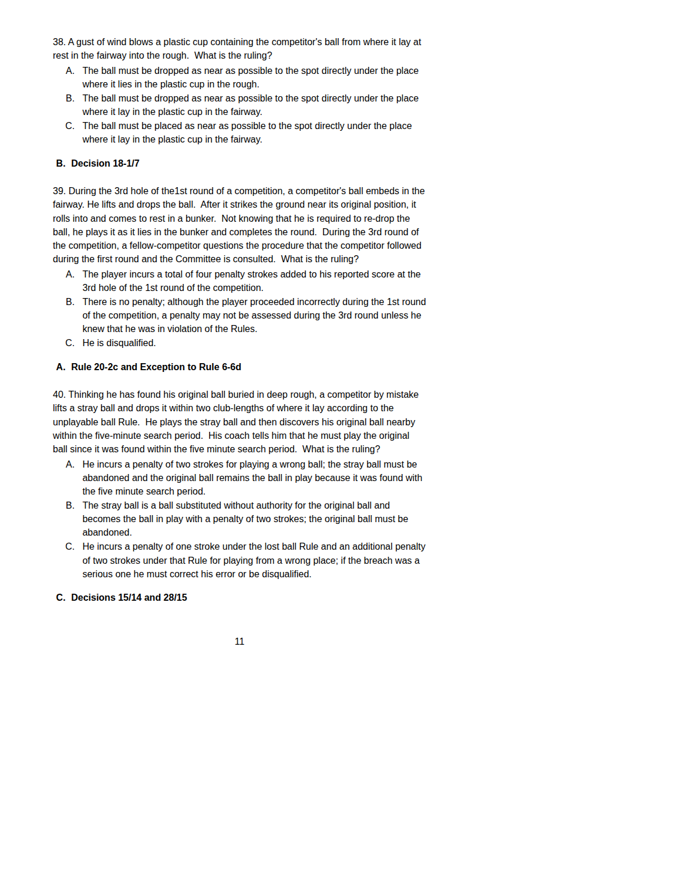38. A gust of wind blows a plastic cup containing the competitor's ball from where it lay at rest in the fairway into the rough. What is the ruling?
The ball must be dropped as near as possible to the spot directly under the place where it lies in the plastic cup in the rough.
The ball must be dropped as near as possible to the spot directly under the place where it lay in the plastic cup in the fairway.
The ball must be placed as near as possible to the spot directly under the place where it lay in the plastic cup in the fairway.
B. Decision 18-1/7
39. During the 3rd hole of the1st round of a competition, a competitor's ball embeds in the fairway. He lifts and drops the ball. After it strikes the ground near its original position, it rolls into and comes to rest in a bunker. Not knowing that he is required to re-drop the ball, he plays it as it lies in the bunker and completes the round. During the 3rd round of the competition, a fellow-competitor questions the procedure that the competitor followed during the first round and the Committee is consulted. What is the ruling?
The player incurs a total of four penalty strokes added to his reported score at the 3rd hole of the 1st round of the competition.
There is no penalty; although the player proceeded incorrectly during the 1st round of the competition, a penalty may not be assessed during the 3rd round unless he knew that he was in violation of the Rules.
He is disqualified.
A. Rule 20-2c and Exception to Rule 6-6d
40. Thinking he has found his original ball buried in deep rough, a competitor by mistake lifts a stray ball and drops it within two club-lengths of where it lay according to the unplayable ball Rule. He plays the stray ball and then discovers his original ball nearby within the five-minute search period. His coach tells him that he must play the original ball since it was found within the five minute search period. What is the ruling?
He incurs a penalty of two strokes for playing a wrong ball; the stray ball must be abandoned and the original ball remains the ball in play because it was found with the five minute search period.
The stray ball is a ball substituted without authority for the original ball and becomes the ball in play with a penalty of two strokes; the original ball must be abandoned.
He incurs a penalty of one stroke under the lost ball Rule and an additional penalty of two strokes under that Rule for playing from a wrong place; if the breach was a serious one he must correct his error or be disqualified.
C. Decisions 15/14 and 28/15
11